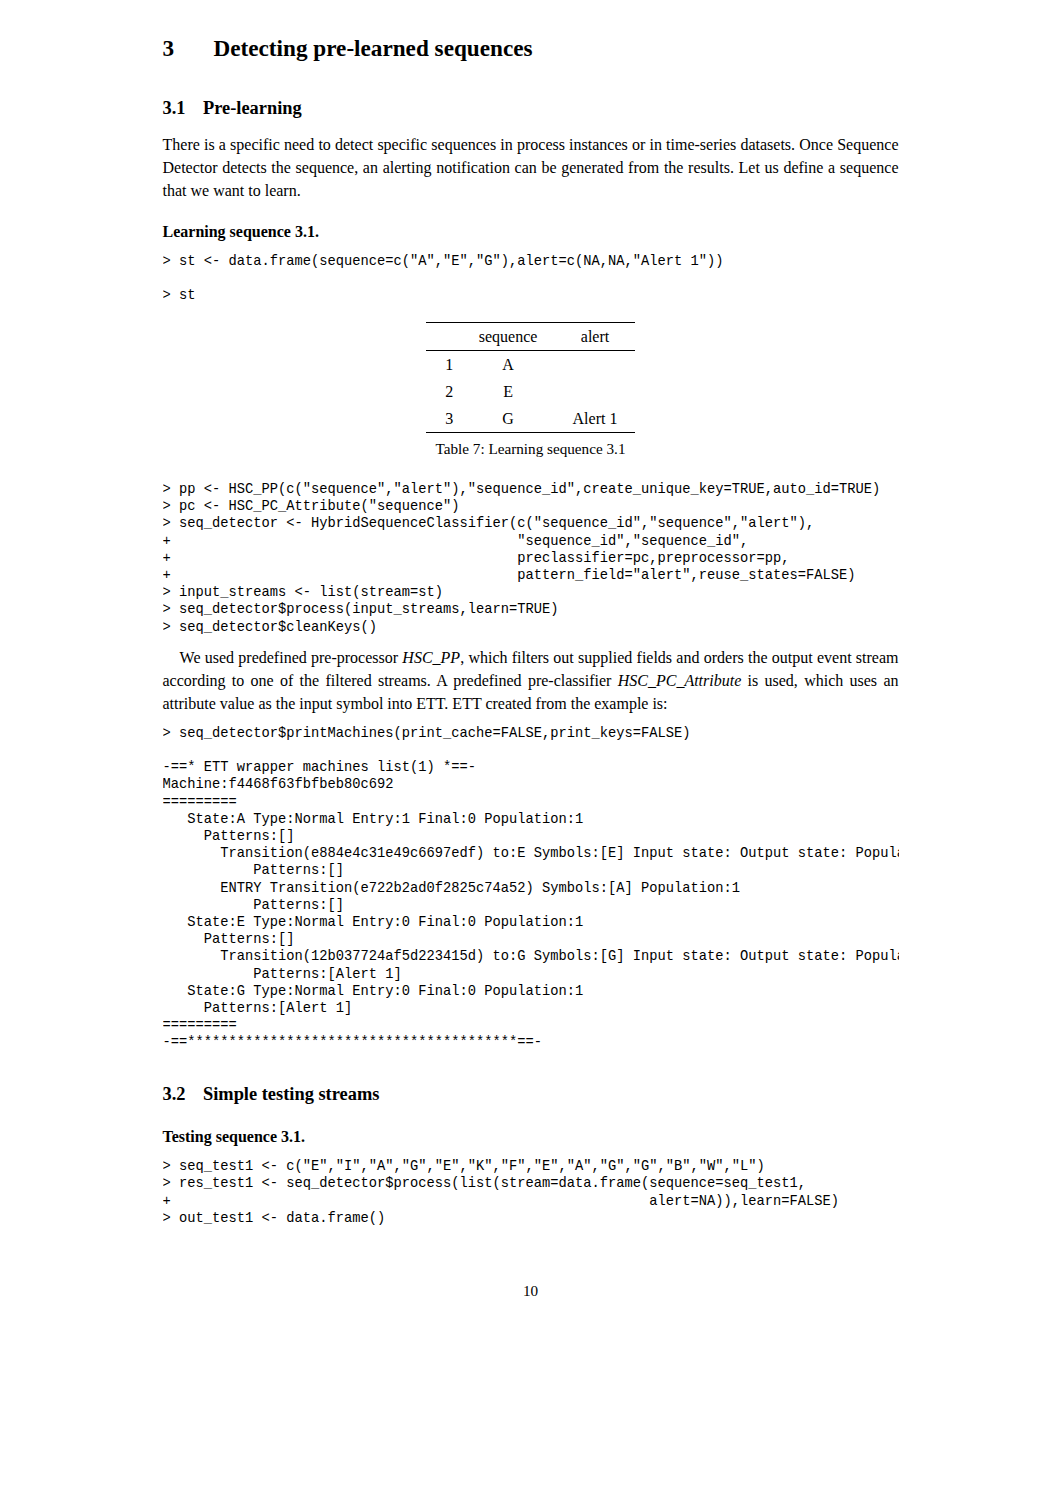3 Detecting pre-learned sequences
3.1 Pre-learning
There is a specific need to detect specific sequences in process instances or in time-series datasets. Once Sequence Detector detects the sequence, an alerting notification can be generated from the results. Let us define a sequence that we want to learn.
Learning sequence 3.1.
> st <- data.frame(sequence=c("A","E","G"),alert=c(NA,NA,"Alert 1"))

> st
| | sequence | alert |
| --- | --- | --- |
| 1 | A | |
| 2 | E | |
| 3 | G | Alert 1 |
Table 7: Learning sequence 3.1
> pp <- HSC_PP(c("sequence","alert"),"sequence_id",create_unique_key=TRUE,auto_id=TRUE)
> pc <- HSC_PC_Attribute("sequence")
> seq_detector <- HybridSequenceClassifier(c("sequence_id","sequence","alert"),
+                                          "sequence_id","sequence_id",
+                                          preclassifier=pc,preprocessor=pp,
+                                          pattern_field="alert",reuse_states=FALSE)
> input_streams <- list(stream=st)
> seq_detector$process(input_streams,learn=TRUE)
> seq_detector$cleanKeys()
We used predefined pre-processor HSC_PP, which filters out supplied fields and orders the output event stream according to one of the filtered streams. A predefined pre-classifier HSC_PC_Attribute is used, which uses an attribute value as the input symbol into ETT. ETT created from the example is:
> seq_detector$printMachines(print_cache=FALSE,print_keys=FALSE)

-==* ETT wrapper machines list(1) *==-
Machine:f4468f63fbfbeb80c692
=========
   State:A Type:Normal Entry:1 Final:0 Population:1
     Patterns:[]
       Transition(e884e4c31e49c6697edf) to:E Symbols:[E] Input state: Output state: Population:1
           Patterns:[]
       ENTRY Transition(e722b2ad0f2825c74a52) Symbols:[A] Population:1
           Patterns:[]
   State:E Type:Normal Entry:0 Final:0 Population:1
     Patterns:[]
       Transition(12b037724af5d223415d) to:G Symbols:[G] Input state: Output state: Population:1
           Patterns:[Alert 1]
   State:G Type:Normal Entry:0 Final:0 Population:1
     Patterns:[Alert 1]
=========
-==****************************************==-
3.2 Simple testing streams
Testing sequence 3.1.
> seq_test1 <- c("E","I","A","G","E","K","F","E","A","G","G","B","W","L")
> res_test1 <- seq_detector$process(list(stream=data.frame(sequence=seq_test1,
+                                                          alert=NA)),learn=FALSE)
> out_test1 <- data.frame()
10